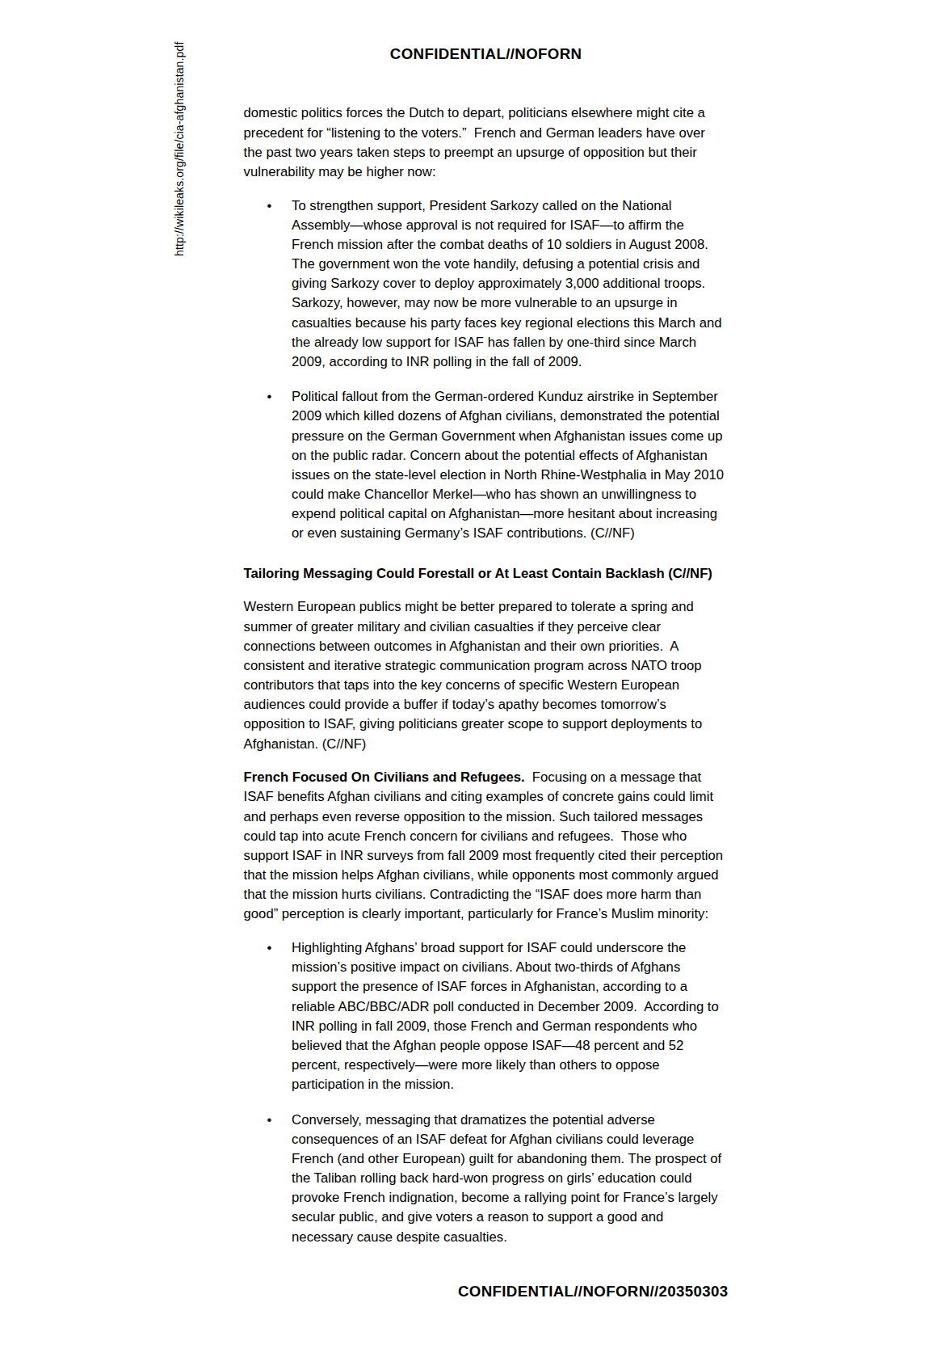http://wikileaks.org/file/cia-afghanistan.pdf
CONFIDENTIAL//NOFORN
domestic politics forces the Dutch to depart, politicians elsewhere might cite a precedent for “listening to the voters.” French and German leaders have over the past two years taken steps to preempt an upsurge of opposition but their vulnerability may be higher now:
To strengthen support, President Sarkozy called on the National Assembly—whose approval is not required for ISAF—to affirm the French mission after the combat deaths of 10 soldiers in August 2008. The government won the vote handily, defusing a potential crisis and giving Sarkozy cover to deploy approximately 3,000 additional troops. Sarkozy, however, may now be more vulnerable to an upsurge in casualties because his party faces key regional elections this March and the already low support for ISAF has fallen by one-third since March 2009, according to INR polling in the fall of 2009.
Political fallout from the German-ordered Kunduz airstrike in September 2009 which killed dozens of Afghan civilians, demonstrated the potential pressure on the German Government when Afghanistan issues come up on the public radar. Concern about the potential effects of Afghanistan issues on the state-level election in North Rhine-Westphalia in May 2010 could make Chancellor Merkel—who has shown an unwillingness to expend political capital on Afghanistan—more hesitant about increasing or even sustaining Germany’s ISAF contributions. (C//NF)
Tailoring Messaging Could Forestall or At Least Contain Backlash (C//NF)
Western European publics might be better prepared to tolerate a spring and summer of greater military and civilian casualties if they perceive clear connections between outcomes in Afghanistan and their own priorities. A consistent and iterative strategic communication program across NATO troop contributors that taps into the key concerns of specific Western European audiences could provide a buffer if today’s apathy becomes tomorrow’s opposition to ISAF, giving politicians greater scope to support deployments to Afghanistan. (C//NF)
French Focused On Civilians and Refugees. Focusing on a message that ISAF benefits Afghan civilians and citing examples of concrete gains could limit and perhaps even reverse opposition to the mission. Such tailored messages could tap into acute French concern for civilians and refugees. Those who support ISAF in INR surveys from fall 2009 most frequently cited their perception that the mission helps Afghan civilians, while opponents most commonly argued that the mission hurts civilians. Contradicting the “ISAF does more harm than good” perception is clearly important, particularly for France’s Muslim minority:
Highlighting Afghans’ broad support for ISAF could underscore the mission’s positive impact on civilians. About two-thirds of Afghans support the presence of ISAF forces in Afghanistan, according to a reliable ABC/BBC/ADR poll conducted in December 2009. According to INR polling in fall 2009, those French and German respondents who believed that the Afghan people oppose ISAF—48 percent and 52 percent, respectively—were more likely than others to oppose participation in the mission.
Conversely, messaging that dramatizes the potential adverse consequences of an ISAF defeat for Afghan civilians could leverage French (and other European) guilt for abandoning them. The prospect of the Taliban rolling back hard-won progress on girls’ education could provoke French indignation, become a rallying point for France’s largely secular public, and give voters a reason to support a good and necessary cause despite casualties.
CONFIDENTIAL//NOFORN//20350303